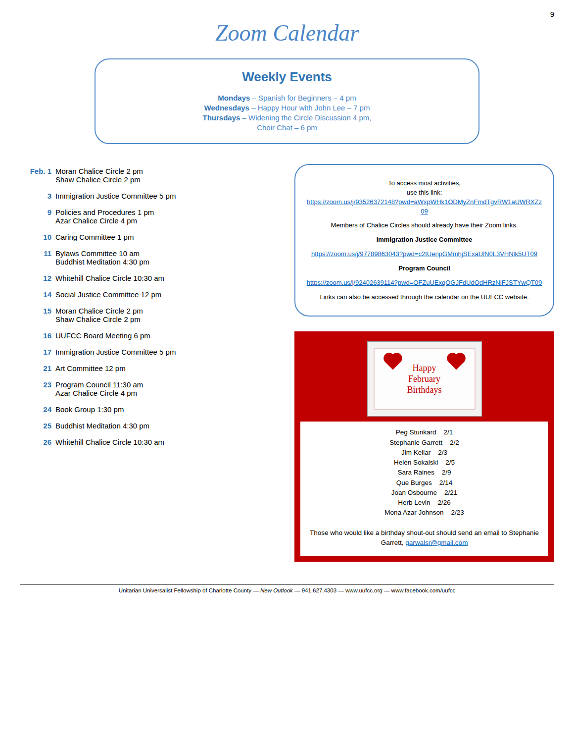9
Zoom Calendar
Weekly Events
Mondays – Spanish for Beginners – 4 pm
Wednesdays – Happy Hour with John Lee – 7 pm
Thursdays – Widening the Circle Discussion 4 pm,
Choir Chat – 6 pm
| Feb. 1 | Moran Chalice Circle 2 pm Shaw Chalice Circle 2 pm |
| 3 | Immigration Justice Committee 5 pm |
| 9 | Policies and Procedures 1 pm Azar Chalice Circle 4 pm |
| 10 | Caring Committee 1 pm |
| 11 | Bylaws Committee 10 am Buddhist Meditation 4:30 pm |
| 12 | Whitehill Chalice Circle 10:30 am |
| 14 | Social Justice Committee 12 pm |
| 15 | Moran Chalice Circle 2 pm Shaw Chalice Circle 2 pm |
| 16 | UUFCC Board Meeting 6 pm |
| 17 | Immigration Justice Committee 5 pm |
| 21 | Art Committee 12 pm |
| 23 | Program Council 11:30 am Azar Chalice Circle 4 pm |
| 24 | Book Group 1:30 pm |
| 25 | Buddhist Meditation 4:30 pm |
| 26 | Whitehill Chalice Circle 10:30 am |
To access most activities,
use this link:
https://zoom.us/j/93526372148?pwd=aWxpWHk1ODMyZnFmdTgvRW1aUWRXZz09
Members of Chalice Circles should already have their Zoom links.
Immigration Justice Committee
https://zoom.us/j/97789863043?pwd=c2tUenpGMmhjSExaUlN0L3VHNlk5UT09
Program Council
https://zoom.us/j/92402639114?pwd=OFZuUExqOGJFdUdOdHRzNlFJSTYwQT09
Links can also be accessed through the calendar on the UUFCC website.
Happy
February
Birthdays
Peg Stunkard 2/1
Stephanie Garrett 2/2
Jim Kellar 2/3
Helen Sokalski 2/5
Sara Raines 2/9
Que Burges 2/14
Joan Osbourne 2/21
Herb Levin 2/26
Mona Azar Johnson 2/23
Those who would like a birthday shout-out should send an email to Stephanie Garrett, garwalsr@gmail.com
Unitarian Universalist Fellowship of Charlotte County — New Outlook — 941.627.4303 — www.uufcc.org — www.facebook.com/uufcc